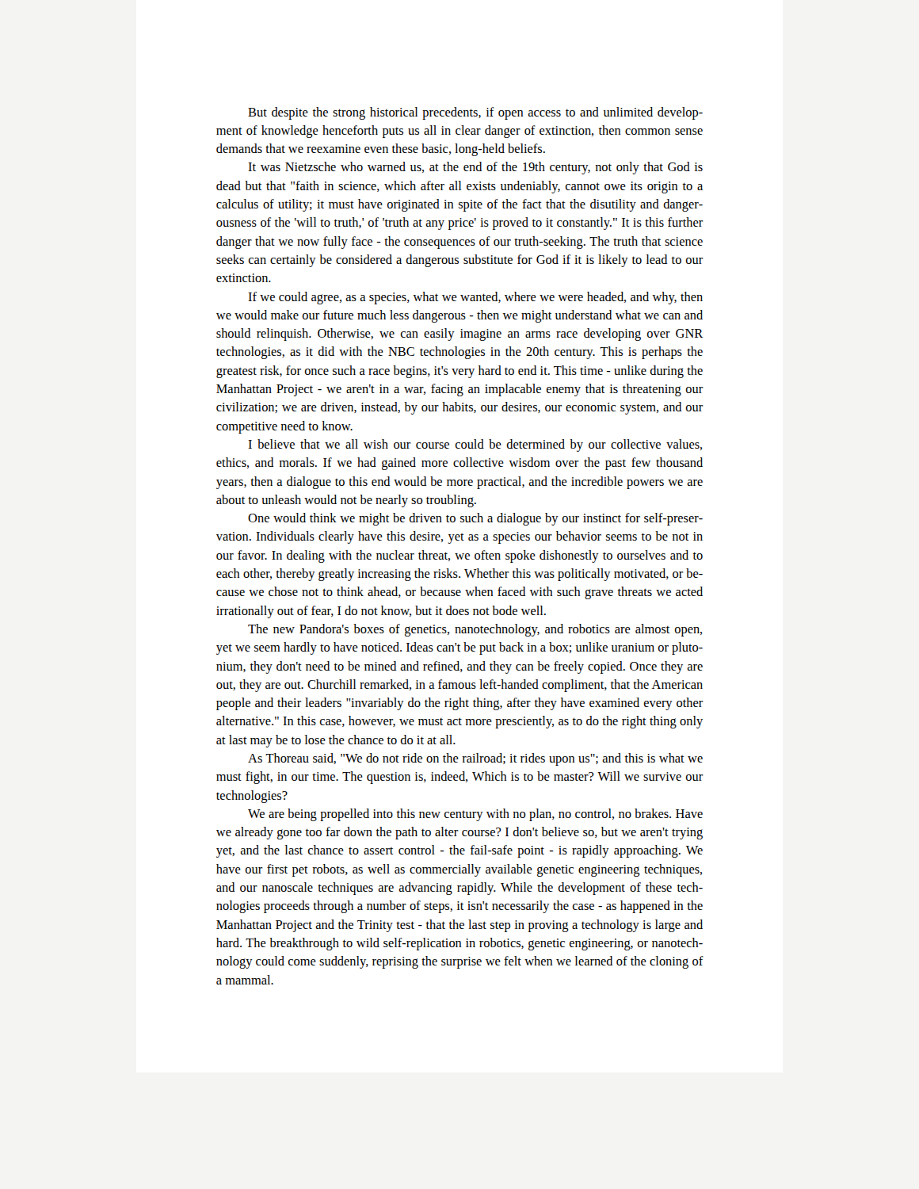But despite the strong historical precedents, if open access to and unlimited development of knowledge henceforth puts us all in clear danger of extinction, then common sense demands that we reexamine even these basic, long-held beliefs.
It was Nietzsche who warned us, at the end of the 19th century, not only that God is dead but that "faith in science, which after all exists undeniably, cannot owe its origin to a calculus of utility; it must have originated in spite of the fact that the disutility and dangerousness of the 'will to truth,' of 'truth at any price' is proved to it constantly." It is this further danger that we now fully face - the consequences of our truth-seeking. The truth that science seeks can certainly be considered a dangerous substitute for God if it is likely to lead to our extinction.
If we could agree, as a species, what we wanted, where we were headed, and why, then we would make our future much less dangerous - then we might understand what we can and should relinquish. Otherwise, we can easily imagine an arms race developing over GNR technologies, as it did with the NBC technologies in the 20th century. This is perhaps the greatest risk, for once such a race begins, it's very hard to end it. This time - unlike during the Manhattan Project - we aren't in a war, facing an implacable enemy that is threatening our civilization; we are driven, instead, by our habits, our desires, our economic system, and our competitive need to know.
I believe that we all wish our course could be determined by our collective values, ethics, and morals. If we had gained more collective wisdom over the past few thousand years, then a dialogue to this end would be more practical, and the incredible powers we are about to unleash would not be nearly so troubling.
One would think we might be driven to such a dialogue by our instinct for self-preservation. Individuals clearly have this desire, yet as a species our behavior seems to be not in our favor. In dealing with the nuclear threat, we often spoke dishonestly to ourselves and to each other, thereby greatly increasing the risks. Whether this was politically motivated, or because we chose not to think ahead, or because when faced with such grave threats we acted irrationally out of fear, I do not know, but it does not bode well.
The new Pandora's boxes of genetics, nanotechnology, and robotics are almost open, yet we seem hardly to have noticed. Ideas can't be put back in a box; unlike uranium or plutonium, they don't need to be mined and refined, and they can be freely copied. Once they are out, they are out. Churchill remarked, in a famous left-handed compliment, that the American people and their leaders "invariably do the right thing, after they have examined every other alternative." In this case, however, we must act more presciently, as to do the right thing only at last may be to lose the chance to do it at all.
As Thoreau said, "We do not ride on the railroad; it rides upon us"; and this is what we must fight, in our time. The question is, indeed, Which is to be master? Will we survive our technologies?
We are being propelled into this new century with no plan, no control, no brakes. Have we already gone too far down the path to alter course? I don't believe so, but we aren't trying yet, and the last chance to assert control - the fail-safe point - is rapidly approaching. We have our first pet robots, as well as commercially available genetic engineering techniques, and our nanoscale techniques are advancing rapidly. While the development of these technologies proceeds through a number of steps, it isn't necessarily the case - as happened in the Manhattan Project and the Trinity test - that the last step in proving a technology is large and hard. The breakthrough to wild self-replication in robotics, genetic engineering, or nanotechnology could come suddenly, reprising the surprise we felt when we learned of the cloning of a mammal.